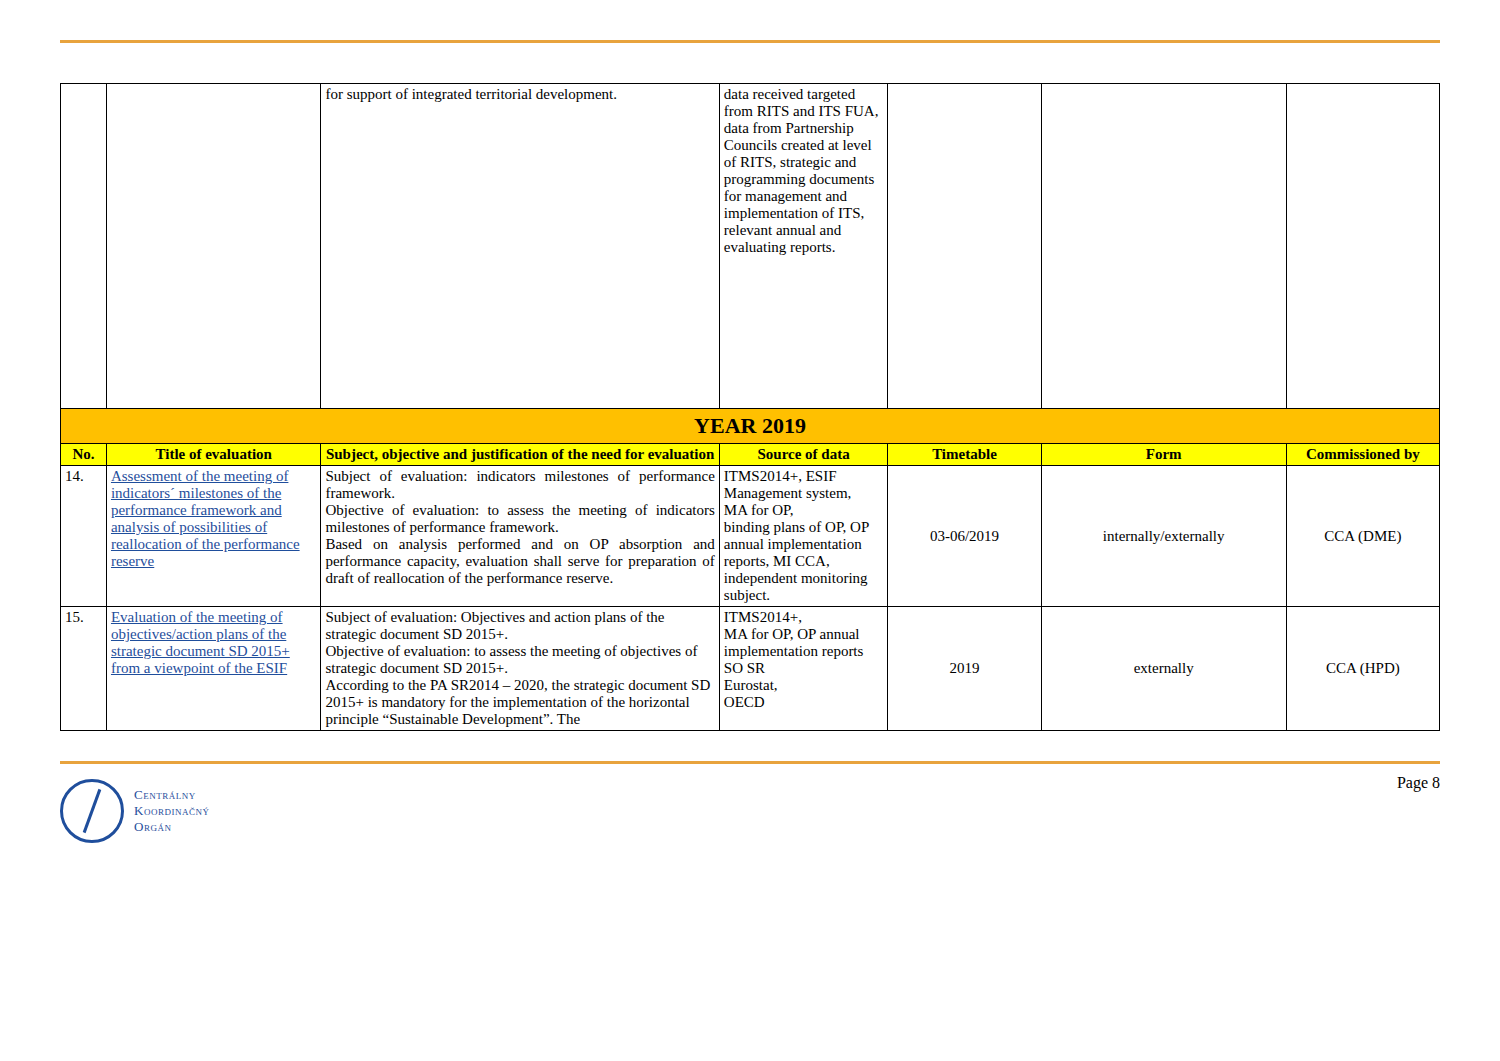| | | for support of integrated territorial development. | data received targeted from RITS and ITS FUA, data from Partnership Councils created at level of RITS, strategic and programming documents for management and implementation of ITS, relevant annual and evaluating reports. | | | |
| YEAR 2019 |
| No. | Title of evaluation | Subject, objective and justification of the need for evaluation | Source of data | Timetable | Form | Commissioned by |
| 14. | Assessment of the meeting of indicators´ milestones of the performance framework and analysis of possibilities of reallocation of the performance reserve | Subject of evaluation: indicators milestones of performance framework. Objective of evaluation: to assess the meeting of indicators milestones of performance framework. Based on analysis performed and on OP absorption and performance capacity, evaluation shall serve for preparation of draft of reallocation of the performance reserve. | ITMS2014+, ESIF Management system, MA for OP, binding plans of OP, OP annual implementation reports, MI CCA, independent monitoring subject. | 03-06/2019 | internally/externally | CCA (DME) |
| 15. | Evaluation of the meeting of objectives/action plans of the strategic document SD 2015+ from a viewpoint of the ESIF | Subject of evaluation: Objectives and action plans of the strategic document SD 2015+. Objective of evaluation: to assess the meeting of objectives of strategic document SD 2015+. According to the PA SR2014 – 2020, the strategic document SD 2015+ is mandatory for the implementation of the horizontal principle “Sustainable Development”. The | ITMS2014+, MA for OP, OP annual implementation reports SO SR Eurostat, OECD | 2019 | externally | CCA (HPD) |
Centrálny
Koordinačný
Orgán
Page 8